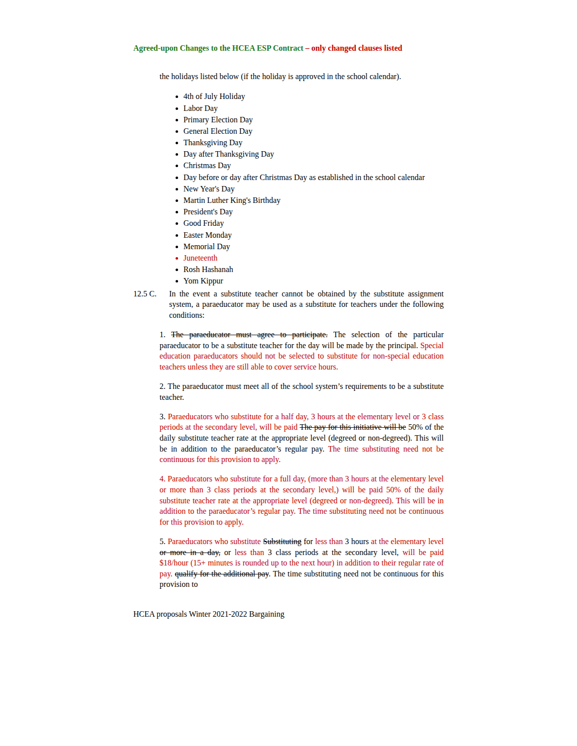Agreed-upon Changes to the HCEA ESP Contract – only changed clauses listed
the holidays listed below (if the holiday is approved in the school calendar).
4th of July Holiday
Labor Day
Primary Election Day
General Election Day
Thanksgiving Day
Day after Thanksgiving Day
Christmas Day
Day before or day after Christmas Day as established in the school calendar
New Year's Day
Martin Luther King's Birthday
President's Day
Good Friday
Easter Monday
Memorial Day
Juneteenth
Rosh Hashanah
Yom Kippur
12.5 C.
In the event a substitute teacher cannot be obtained by the substitute assignment system, a paraeducator may be used as a substitute for teachers under the following conditions:
1. The paraeducator must agree to participate. The selection of the particular paraeducator to be a substitute teacher for the day will be made by the principal. Special education paraeducators should not be selected to substitute for non-special education teachers unless they are still able to cover service hours.
2. The paraeducator must meet all of the school system’s requirements to be a substitute teacher.
3. Paraeducators who substitute for a half day, 3 hours at the elementary level or 3 class periods at the secondary level, will be paid The pay for this initiative will be 50% of the daily substitute teacher rate at the appropriate level (degreed or non-degreed). This will be in addition to the paraeducator’s regular pay. The time substituting need not be continuous for this provision to apply.
4. Paraeducators who substitute for a full day, (more than 3 hours at the elementary level or more than 3 class periods at the secondary level,) will be paid 50% of the daily substitute teacher rate at the appropriate level (degreed or non-degreed). This will be in addition to the paraeducator’s regular pay. The time substituting need not be continuous for this provision to apply.
5. Paraeducators who substitute Substituting for less than 3 hours at the elementary level or more in a day, or less than 3 class periods at the secondary level, will be paid $18/hour (15+ minutes is rounded up to the next hour) in addition to their regular rate of pay. qualify for the additional pay. The time substituting need not be continuous for this provision to
HCEA proposals Winter 2021-2022 Bargaining